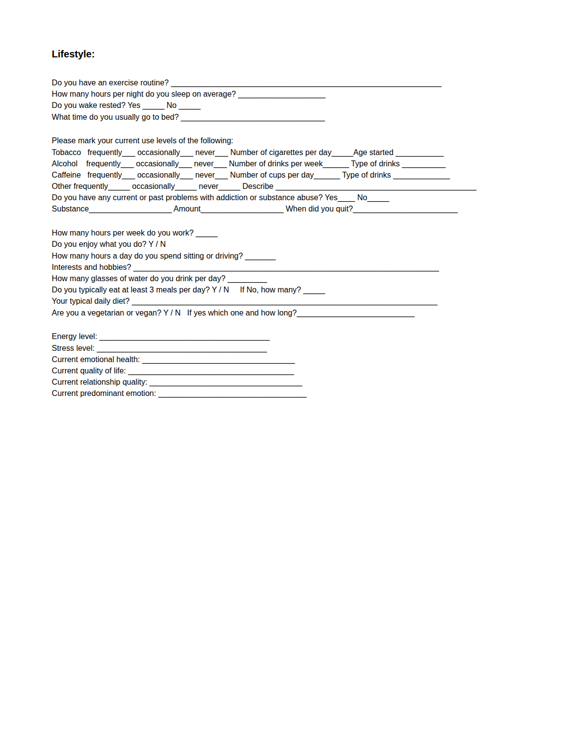Lifestyle:
Do you have an exercise routine? ______________________________________________________________
How many hours per night do you sleep on average? ____________________
Do you wake rested? Yes _____ No _____
What time do you usually go to bed? _________________________________
Please mark your current use levels of the following:
Tobacco frequently___ occasionally___ never___ Number of cigarettes per day_____Age started ___________
Alcohol frequently___ occasionally___ never___ Number of drinks per week______ Type of drinks __________
Caffeine frequently___ occasionally___ never___ Number of cups per day______ Type of drinks _____________
Other frequently_____ occasionally_____ never_____ Describe ______________________________________________
Do you have any current or past problems with addiction or substance abuse? Yes____ No_____
Substance___________________ Amount___________________ When did you quit?________________________
How many hours per week do you work? _____
Do you enjoy what you do? Y / N
How many hours a day do you spend sitting or driving? _______
Interests and hobbies? ______________________________________________________________________
How many glasses of water do you drink per day? _________
Do you typically eat at least 3 meals per day? Y / N If No, how many? _____
Your typical daily diet? ______________________________________________________________________
Are you a vegetarian or vegan? Y / N If yes which one and how long?___________________________
Energy level: _______________________________________
Stress level: _______________________________________
Current emotional health: ___________________________________
Current quality of life: ______________________________________
Current relationship quality: ___________________________________
Current predominant emotion: __________________________________